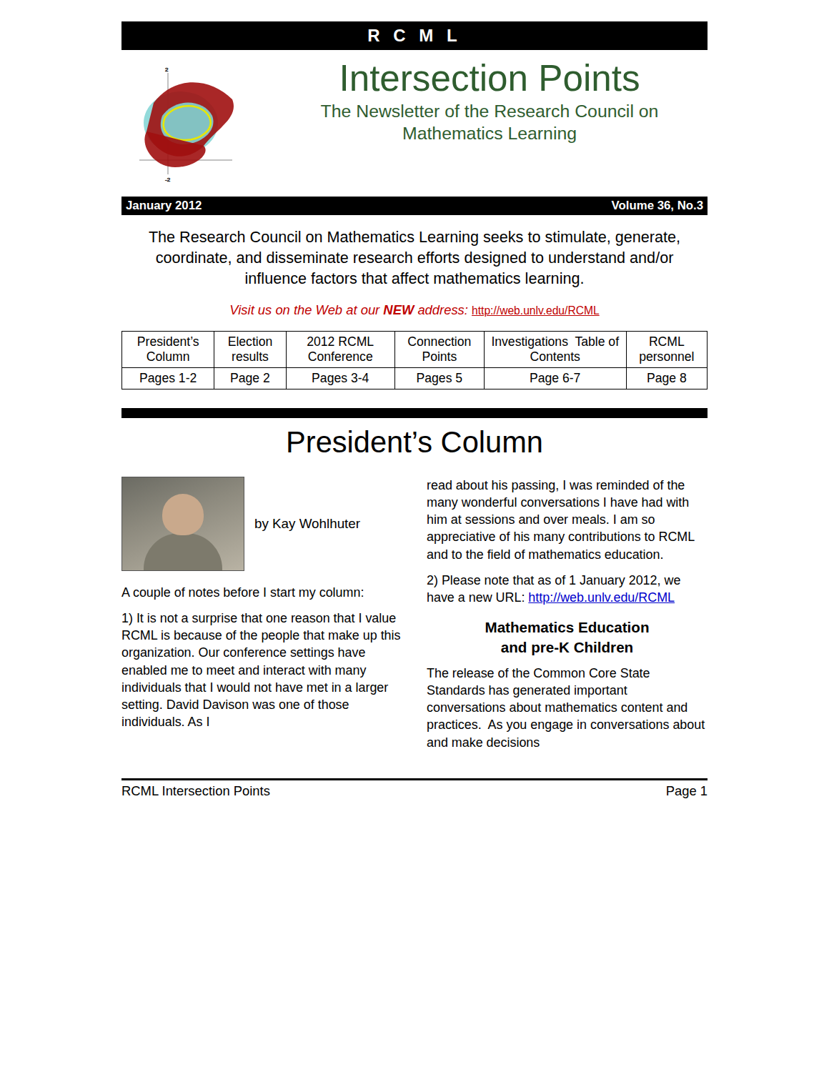R C M L
2 -2
Intersection Points
The Newsletter of the Research Council on Mathematics Learning
January 2012 Volume 36, No.3
The Research Council on Mathematics Learning seeks to stimulate, generate, coordinate, and disseminate research efforts designed to understand and/or influence factors that affect mathematics learning.
Visit us on the Web at our NEW address: http://web.unlv.edu/RCML
| President’s Column | Election results | 2012 RCML Conference | Connection Points | Investigations Table of Contents | RCML personnel |
| Pages 1-2 | Page 2 | Pages 3-4 | Pages 5 | Page 6-7 | Page 8 |
President’s Column
by Kay Wohlhuter
A couple of notes before I start my column:
1) It is not a surprise that one reason that I value RCML is because of the people that make up this organization. Our conference settings have enabled me to meet and interact with many individuals that I would not have met in a larger setting. David Davison was one of those individuals. As I
read about his passing, I was reminded of the many wonderful conversations I have had with him at sessions and over meals. I am so appreciative of his many contributions to RCML and to the field of mathematics education.
2) Please note that as of 1 January 2012, we have a new URL: http://web.unlv.edu/RCML
Mathematics Education
and pre-K Children
The release of the Common Core State Standards has generated important conversations about mathematics content and practices. As you engage in conversations about and make decisions
RCML Intersection Points Page 1